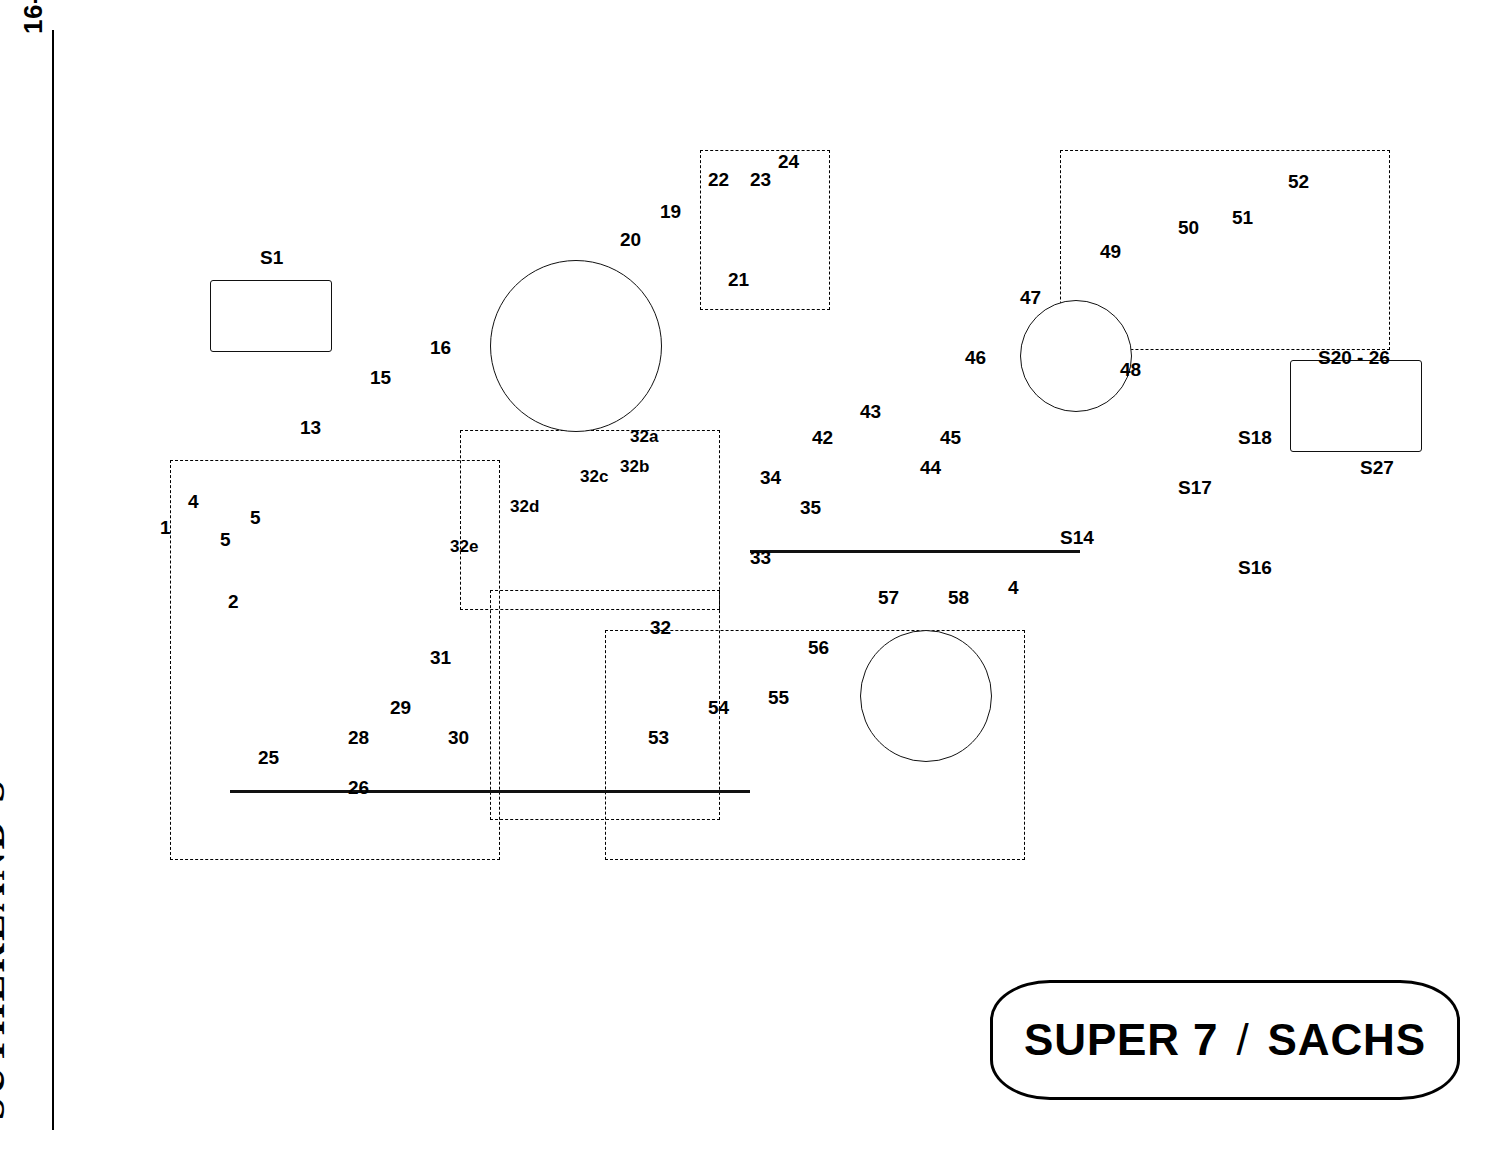16-2
SUTHERLAND’S
S1
13
15
16
1
4
5
5
2
20
19
22
23
24
21
47
46
49
48
50
51
52
45
44
43
42
34
35
33
32a
32b
32c
32d
32e
32
31
29
30
28
26
25
53
54
55
56
57
58
4
S14
S17
S16
S18
S20 - 26
S27
SUPER 7/SACHS